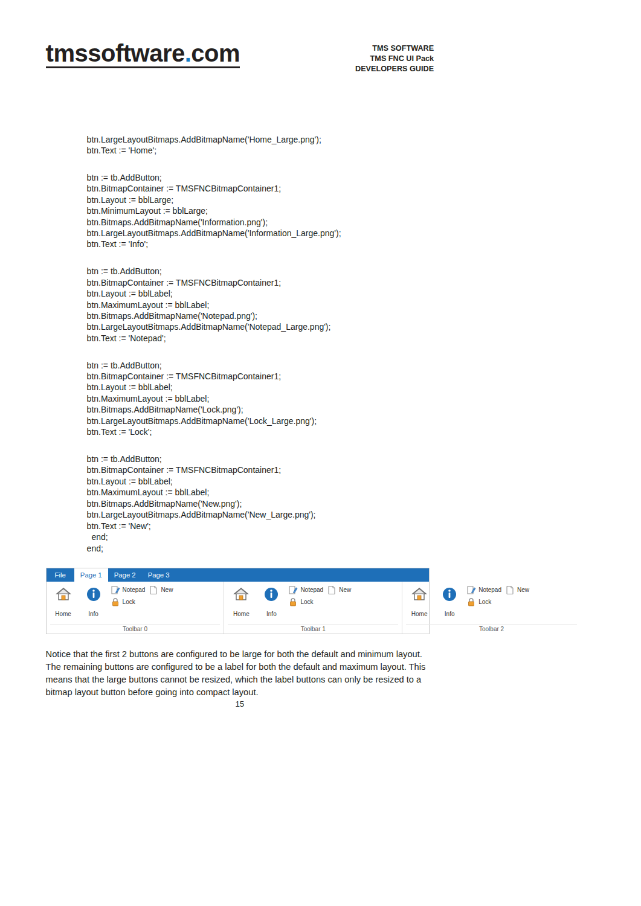tmssoftware. com
TMS SOFTWARE
TMS FNC UI Pack
DEVELOPERS GUIDE
btn.LargeLayoutBitmaps.AddBitmapName('Home_Large.png'); btn.Text := 'Home'; btn := tb.AddButton; btn.BitmapContainer := TMSFNCBitmapContainer1; btn.Layout := bblLarge; btn.MinimumLayout := bblLarge; btn.Bitmaps.AddBitmapName('Information.png'); btn.LargeLayoutBitmaps.AddBitmapName('Information_Large.png'); btn.Text := 'Info'; btn := tb.AddButton; btn.BitmapContainer := TMSFNCBitmapContainer1; btn.Layout := bblLabel; btn.MaximumLayout := bblLabel; btn.Bitmaps.AddBitmapName('Notepad.png'); btn.LargeLayoutBitmaps.AddBitmapName('Notepad_Large.png'); btn.Text := 'Notepad'; btn := tb.AddButton; btn.BitmapContainer := TMSFNCBitmapContainer1; btn.Layout := bblLabel; btn.MaximumLayout := bblLabel; btn.Bitmaps.AddBitmapName('Lock.png'); btn.LargeLayoutBitmaps.AddBitmapName('Lock_Large.png'); btn.Text := 'Lock'; btn := tb.AddButton; btn.BitmapContainer := TMSFNCBitmapContainer1; btn.Layout := bblLabel; btn.MaximumLayout := bblLabel; btn.Bitmaps.AddBitmapName('New.png'); btn.LargeLayoutBitmaps.AddBitmapName('New_Large.png'); btn.Text := 'New'; end; end;
File
Page 1
Page 2
Page 3
Home
Info
Notepad
Lock
New
Toolbar 0
Home
Info
Notepad
Lock
New
Toolbar 1
Home
Info
Notepad
Lock
New
Toolbar 2
Notice that the first 2 buttons are configured to be large for both the default and minimum layout. The remaining buttons are configured to be a label for both the default and maximum layout. This means that the large buttons cannot be resized, which the label buttons can only be resized to a bitmap layout button before going into compact layout.
15